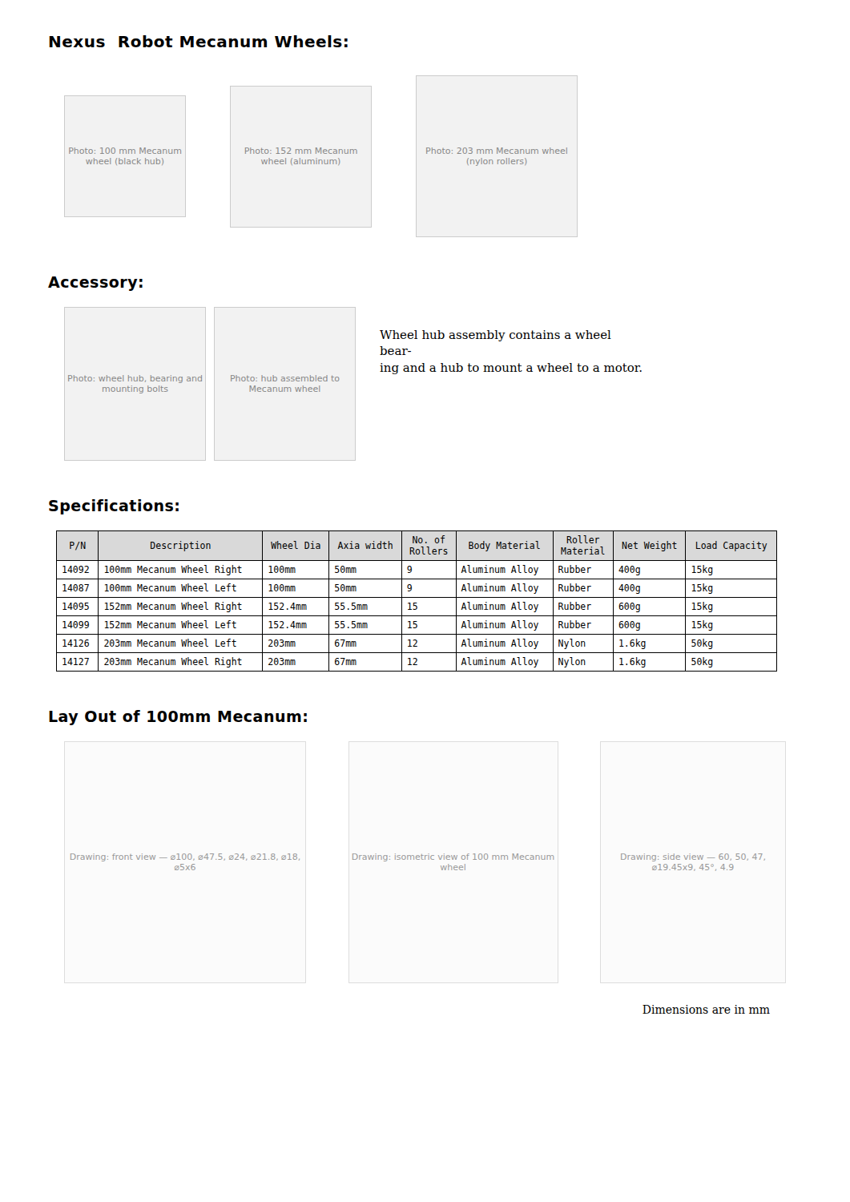Nexus Robot Mecanum Wheels:
Photo: 100 mm Mecanum wheel (black hub)
Photo: 152 mm Mecanum wheel (aluminum)
Photo: 203 mm Mecanum wheel (nylon rollers)
Accessory:
Photo: wheel hub, bearing and mounting bolts
Photo: hub assembled to Mecanum wheel
Wheel hub assembly contains a wheel bear-
ing and a hub to mount a wheel to a motor.
Specifications:
| P/N | Description | Wheel Dia | Axia width | No. of Rollers | Body Material | Roller Material | Net Weight | Load Capacity |
| --- | --- | --- | --- | --- | --- | --- | --- | --- |
| 14092 | 100mm Mecanum Wheel Right | 100mm | 50mm | 9 | Aluminum Alloy | Rubber | 400g | 15kg |
| 14087 | 100mm Mecanum Wheel Left | 100mm | 50mm | 9 | Aluminum Alloy | Rubber | 400g | 15kg |
| 14095 | 152mm Mecanum Wheel Right | 152.4mm | 55.5mm | 15 | Aluminum Alloy | Rubber | 600g | 15kg |
| 14099 | 152mm Mecanum Wheel Left | 152.4mm | 55.5mm | 15 | Aluminum Alloy | Rubber | 600g | 15kg |
| 14126 | 203mm Mecanum Wheel Left | 203mm | 67mm | 12 | Aluminum Alloy | Nylon | 1.6kg | 50kg |
| 14127 | 203mm Mecanum Wheel Right | 203mm | 67mm | 12 | Aluminum Alloy | Nylon | 1.6kg | 50kg |
Lay Out of 100mm Mecanum:
Drawing: front view — ⌀100, ⌀47.5, ⌀24, ⌀21.8, ⌀18, ⌀5x6
Drawing: isometric view of 100 mm Mecanum wheel
Drawing: side view — 60, 50, 47, ⌀19.45x9, 45°, 4.9
Dimensions are in mm